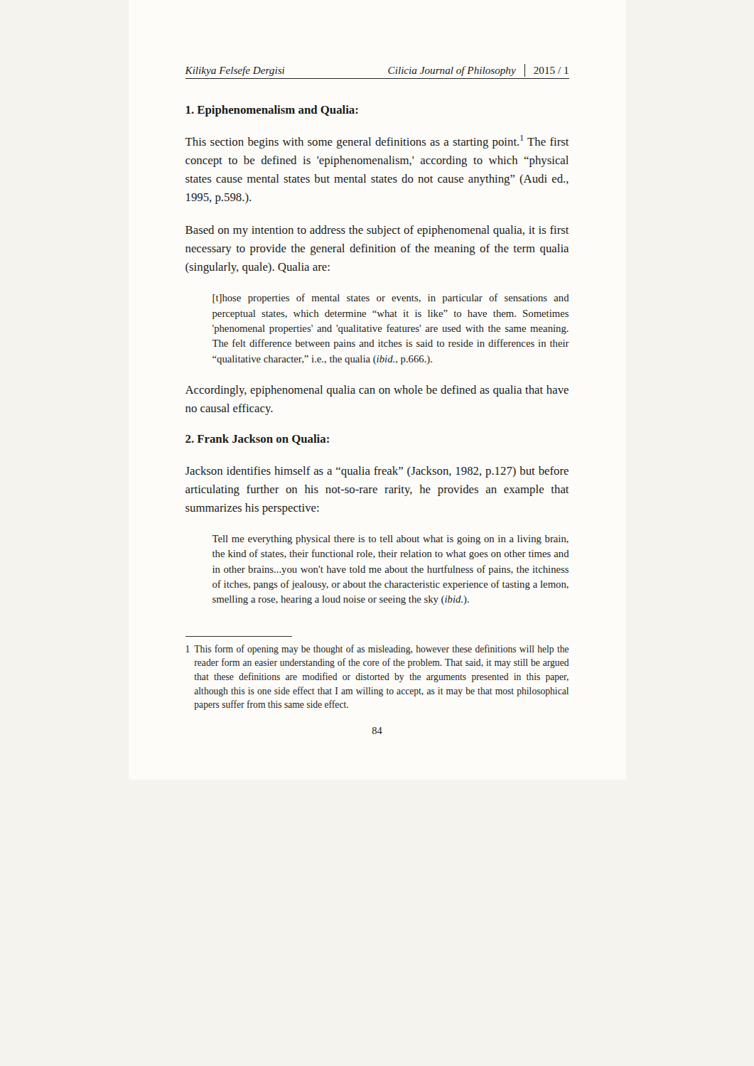Kilikya Felsefe Dergisi
Cilicia Journal of Philosophy 2015 / 1
1. Epiphenomenalism and Qualia:
This section begins with some general definitions as a starting point.1 The first concept to be defined is 'epiphenomenalism,' according to which “physical states cause mental states but mental states do not cause anything” (Audi ed., 1995, p.598.).
Based on my intention to address the subject of epiphenomenal qualia, it is first necessary to provide the general definition of the meaning of the term qualia (singularly, quale). Qualia are:
[t]hose properties of mental states or events, in particular of sensations and perceptual states, which determine “what it is like” to have them. Sometimes 'phenomenal properties' and 'qualitative features' are used with the same meaning. The felt difference between pains and itches is said to reside in differences in their “qualitative character,” i.e., the qualia (ibid., p.666.).
Accordingly, epiphenomenal qualia can on whole be defined as qualia that have no causal efficacy.
2. Frank Jackson on Qualia:
Jackson identifies himself as a “qualia freak” (Jackson, 1982, p.127) but before articulating further on his not-so-rare rarity, he provides an example that summarizes his perspective:
Tell me everything physical there is to tell about what is going on in a living brain, the kind of states, their functional role, their relation to what goes on other times and in other brains...you won't have told me about the hurtfulness of pains, the itchiness of itches, pangs of jealousy, or about the characteristic experience of tasting a lemon, smelling a rose, hearing a loud noise or seeing the sky (ibid.).
1 This form of opening may be thought of as misleading, however these definitions will help the reader form an easier understanding of the core of the problem. That said, it may still be argued that these definitions are modified or distorted by the arguments presented in this paper, although this is one side effect that I am willing to accept, as it may be that most philosophical papers suffer from this same side effect.
84